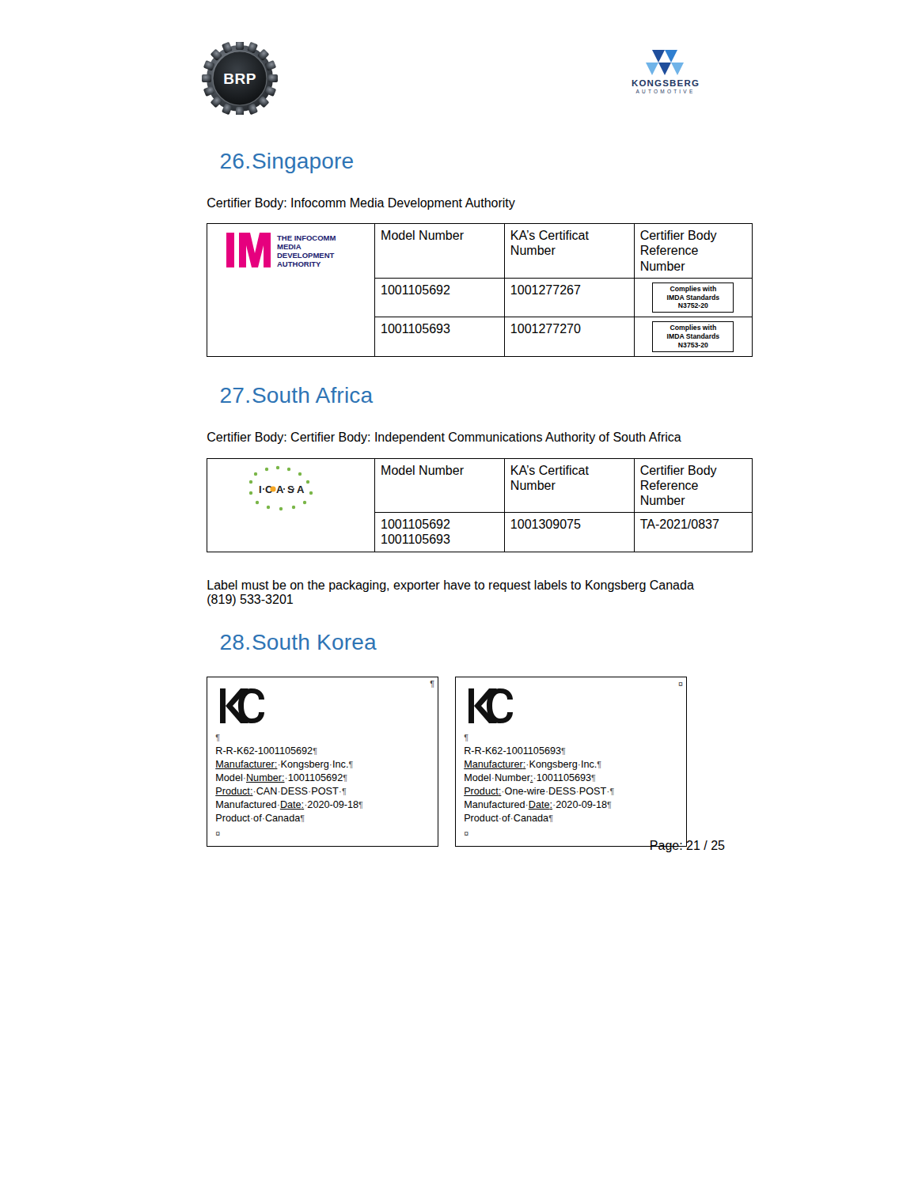BRP
KONGSBERG AUTOMOTIVE
26. Singapore
Certifier Body: Infocomm Media Development Authority
| THE INFOCOMM MEDIA DEVELOPMENT AUTHORITY | Model Number | KA’s Certificat Number | Certifier Body Reference Number |
| 1001105692 | 1001277267 | Complies with IMDA Standards N3752-20 |
| 1001105693 | 1001277270 | Complies with IMDA Standards N3753-20 |
27. South Africa
Certifier Body: Certifier Body: Independent Communications Authority of South Africa
| I C A S A | Model Number | KA’s Certificat Number | Certifier Body Reference Number |
| 1001105692 1001105693 | 1001309075 | TA-2021/0837 |
Label must be on the packaging, exporter have to request labels to Kongsberg Canada (819) 533-3201
28. South Korea
¶
¶
R-R-K62-1001105692¶
Manufacturer:·Kongsberg·Inc.¶
Model·Number:·1001105692¶
Product:·CAN·DESS·POST·¶
Manufactured·Date:·2020-09-18¶
Product·of·Canada¶
¤
¤
¶
R-R-K62-1001105693¶
Manufacturer:·Kongsberg·Inc.¶
Model·Number:·1001105693¶
Product:·One-wire·DESS·POST·¶
Manufactured·Date:·2020-09-18¶
Product·of·Canada¶
¤
Page: 21 / 25